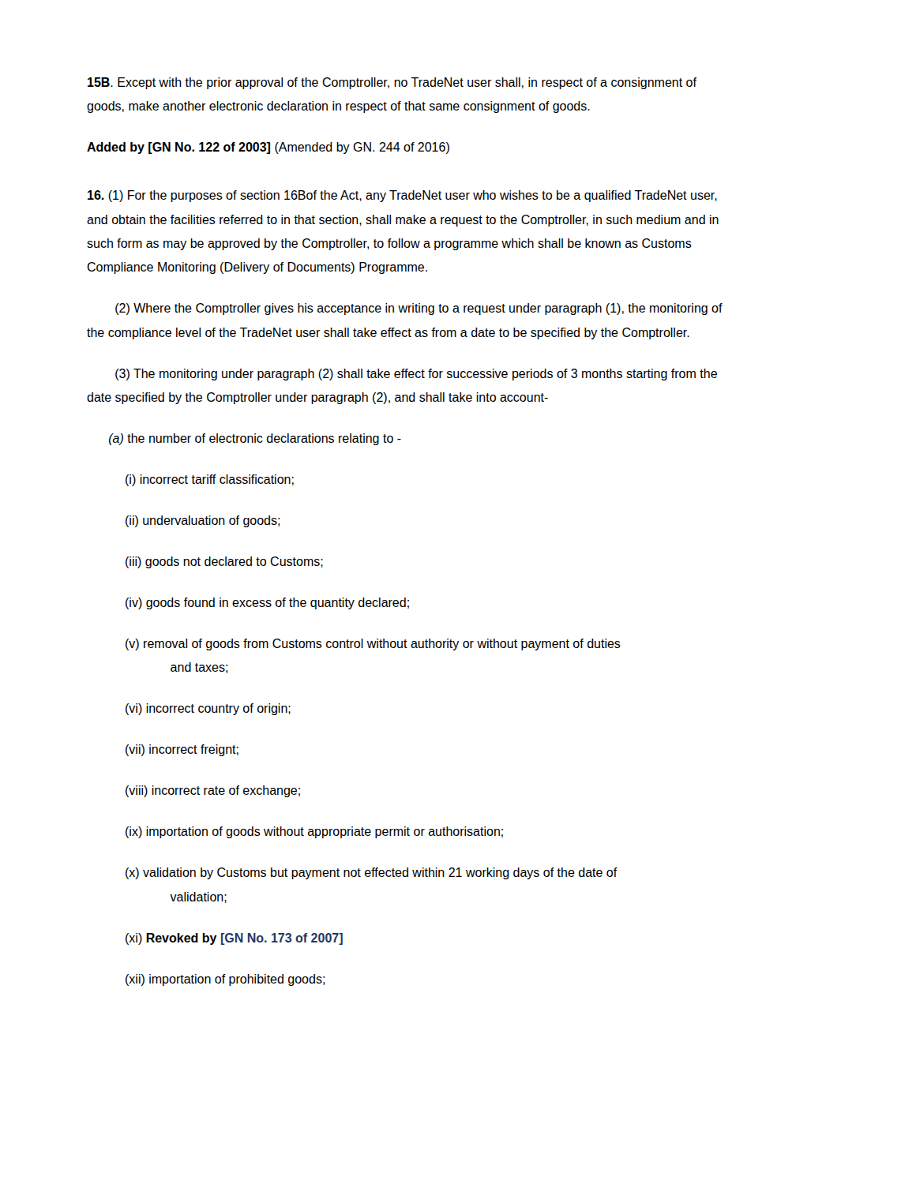15B. Except with the prior approval of the Comptroller, no TradeNet user shall, in respect of a consignment of goods, make another electronic declaration in respect of that same consignment of goods.
Added by [GN No. 122 of 2003] (Amended by GN. 244 of 2016)
16. (1) For the purposes of section 16Bof the Act, any TradeNet user who wishes to be a qualified TradeNet user, and obtain the facilities referred to in that section, shall make a request to the Comptroller, in such medium and in such form as may be approved by the Comptroller, to follow a programme which shall be known as Customs Compliance Monitoring (Delivery of Documents) Programme.
(2) Where the Comptroller gives his acceptance in writing to a request under paragraph (1), the monitoring of the compliance level of the TradeNet user shall take effect as from a date to be specified by the Comptroller.
(3) The monitoring under paragraph (2) shall take effect for successive periods of 3 months starting from the date specified by the Comptroller under paragraph (2), and shall take into account-
(a) the number of electronic declarations relating to -
(i) incorrect tariff classification;
(ii) undervaluation of goods;
(iii) goods not declared to Customs;
(iv) goods found in excess of the quantity declared;
(v) removal of goods from Customs control without authority or without payment of duties
and taxes;
(vi) incorrect country of origin;
(vii) incorrect freignt;
(viii) incorrect rate of exchange;
(ix) importation of goods without appropriate permit or authorisation;
(x) validation by Customs but payment not effected within 21 working days of the date of
validation;
(xi) Revoked by [GN No. 173 of 2007]
(xii) importation of prohibited goods;